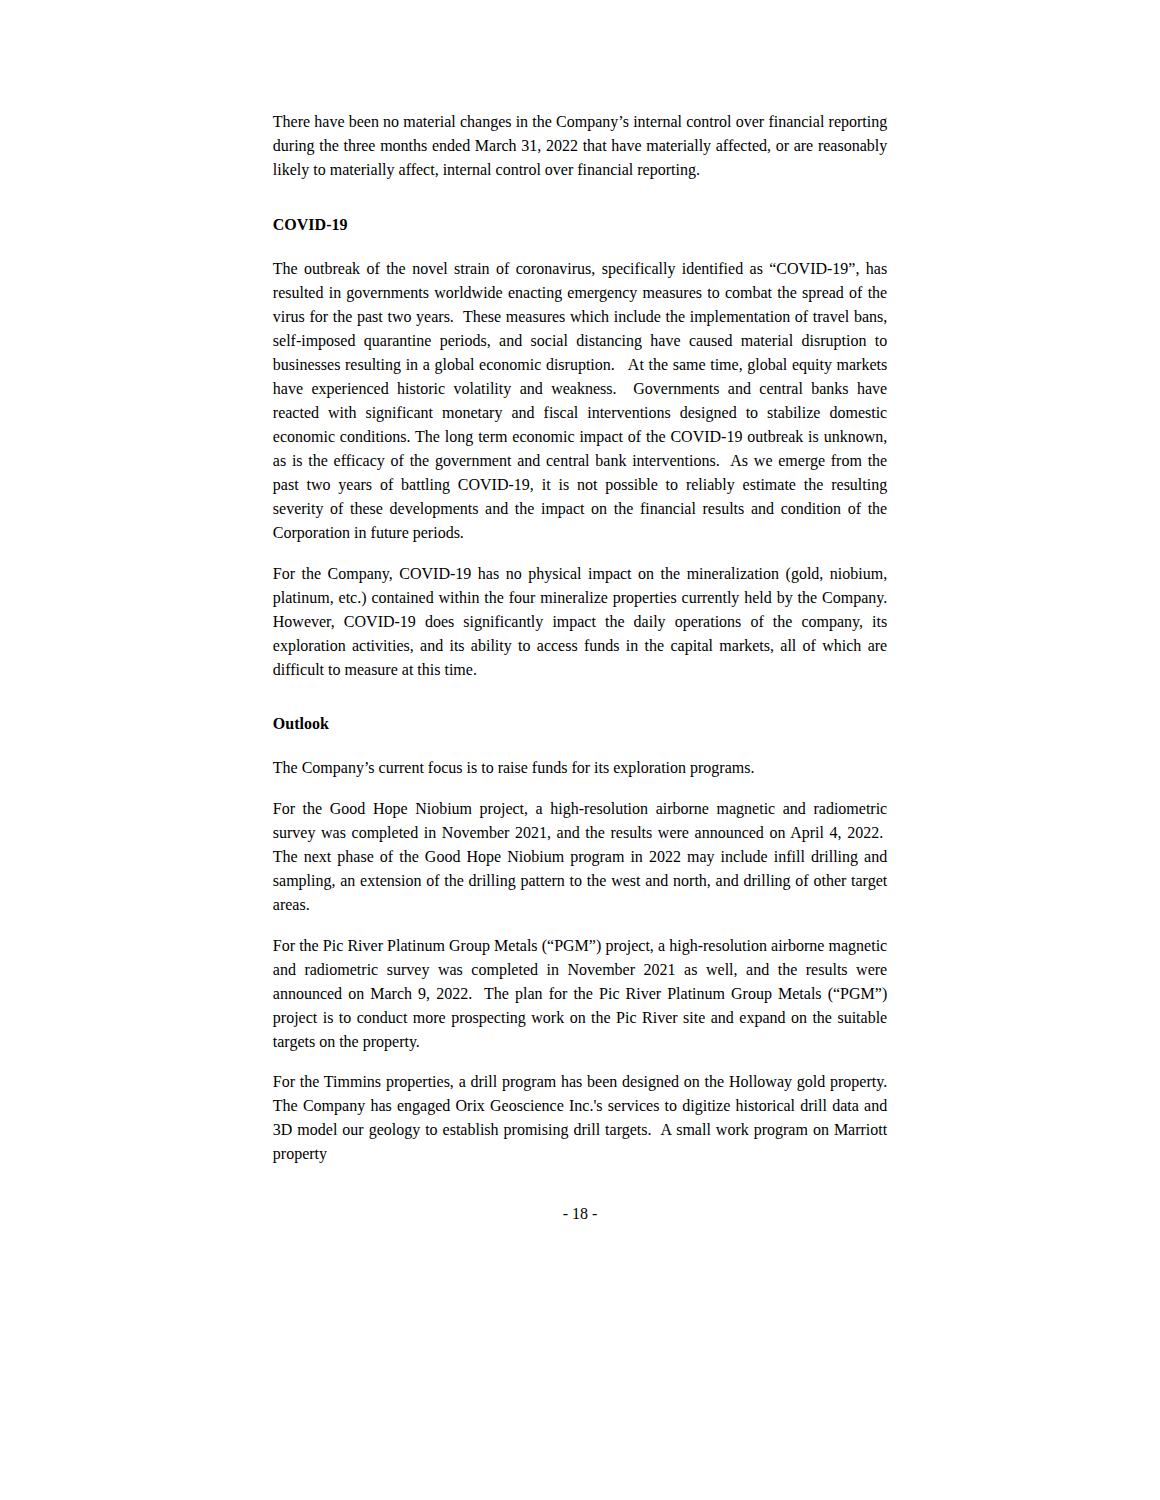There have been no material changes in the Company’s internal control over financial reporting during the three months ended March 31, 2022 that have materially affected, or are reasonably likely to materially affect, internal control over financial reporting.
COVID-19
The outbreak of the novel strain of coronavirus, specifically identified as “COVID-19”, has resulted in governments worldwide enacting emergency measures to combat the spread of the virus for the past two years. These measures which include the implementation of travel bans, self-imposed quarantine periods, and social distancing have caused material disruption to businesses resulting in a global economic disruption. At the same time, global equity markets have experienced historic volatility and weakness. Governments and central banks have reacted with significant monetary and fiscal interventions designed to stabilize domestic economic conditions. The long term economic impact of the COVID-19 outbreak is unknown, as is the efficacy of the government and central bank interventions. As we emerge from the past two years of battling COVID-19, it is not possible to reliably estimate the resulting severity of these developments and the impact on the financial results and condition of the Corporation in future periods.
For the Company, COVID-19 has no physical impact on the mineralization (gold, niobium, platinum, etc.) contained within the four mineralize properties currently held by the Company. However, COVID-19 does significantly impact the daily operations of the company, its exploration activities, and its ability to access funds in the capital markets, all of which are difficult to measure at this time.
Outlook
The Company’s current focus is to raise funds for its exploration programs.
For the Good Hope Niobium project, a high-resolution airborne magnetic and radiometric survey was completed in November 2021, and the results were announced on April 4, 2022. The next phase of the Good Hope Niobium program in 2022 may include infill drilling and sampling, an extension of the drilling pattern to the west and north, and drilling of other target areas.
For the Pic River Platinum Group Metals (“PGM”) project, a high-resolution airborne magnetic and radiometric survey was completed in November 2021 as well, and the results were announced on March 9, 2022. The plan for the Pic River Platinum Group Metals (“PGM”) project is to conduct more prospecting work on the Pic River site and expand on the suitable targets on the property.
For the Timmins properties, a drill program has been designed on the Holloway gold property. The Company has engaged Orix Geoscience Inc.'s services to digitize historical drill data and 3D model our geology to establish promising drill targets. A small work program on Marriott property
- 18 -